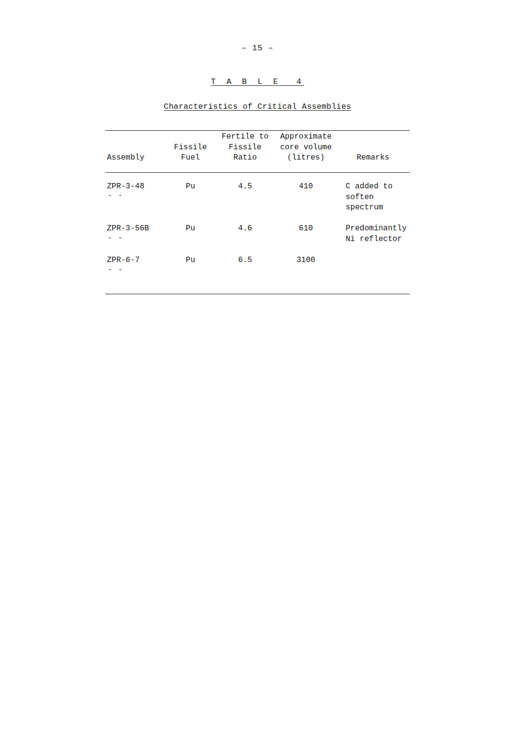– 15 –
T A B L E 4
Characteristics of Critical Assemblies
| Assembly | Fissile Fuel | Fertile to Fissile Ratio | Approximate core volume (litres) | Remarks |
| --- | --- | --- | --- | --- |
| ZPR-3-48 - - | Pu | 4.5 | 410 | C added to soften spectrum |
| ZPR-3-56B - - | Pu | 4.6 | 610 | Predominantly Ni reflector |
| ZPR-6-7 - - | Pu | 6.5 | 3100 | |